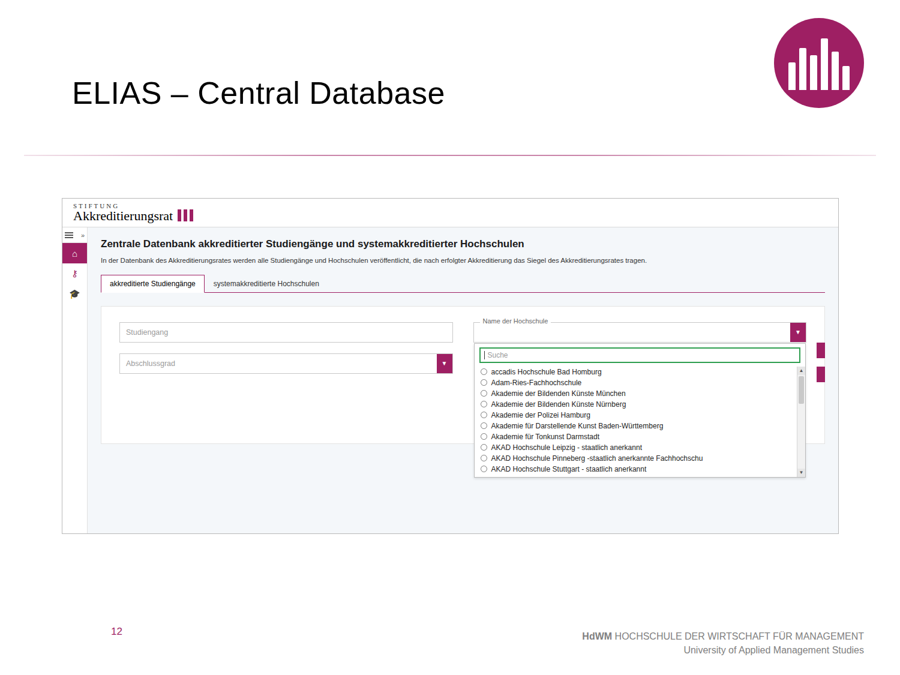ELIAS – Central Database
STIFTUNG Akkreditierungsrat
»
⌂
⚷
🎓
Zentrale Datenbank akkreditierter Studiengänge und systemakkreditierter Hochschulen
In der Datenbank des Akkreditierungsrates werden alle Studiengänge und Hochschulen veröffentlicht, die nach erfolgter Akkreditierung das Siegel des Akkreditierungsrates tragen.
akkreditierte Studiengänge
systemakkreditierte Hochschulen
Studiengang
Abschlussgrad ▼
Name der Hochschule ▼
Suche
▲
▼
accadis Hochschule Bad Homburg
Adam-Ries-Fachhochschule
Akademie der Bildenden Künste München
Akademie der Bildenden Künste Nürnberg
Akademie der Polizei Hamburg
Akademie für Darstellende Kunst Baden-Württemberg
Akademie für Tonkunst Darmstadt
AKAD Hochschule Leipzig - staatlich anerkannt
AKAD Hochschule Pinneberg -staatlich anerkannte Fachhochschu
AKAD Hochschule Stuttgart - staatlich anerkannt
12
HdWM HOCHSCHULE DER WIRTSCHAFT FÜR MANAGEMENT
University of Applied Management Studies